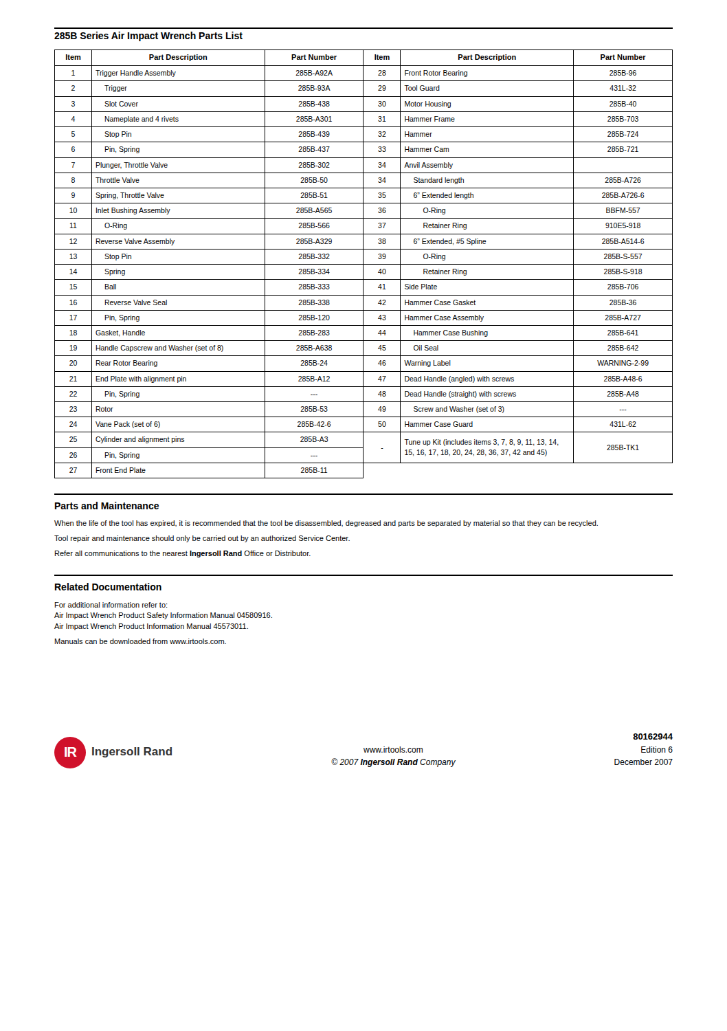285B Series Air Impact Wrench Parts List
| Item | Part Description | Part Number | Item | Part Description | Part Number |
| --- | --- | --- | --- | --- | --- |
| 1 | Trigger Handle Assembly | 285B-A92A | 28 | Front Rotor Bearing | 285B-96 |
| 2 | Trigger | 285B-93A | 29 | Tool Guard | 431L-32 |
| 3 | Slot Cover | 285B-438 | 30 | Motor Housing | 285B-40 |
| 4 | Nameplate and 4 rivets | 285B-A301 | 31 | Hammer Frame | 285B-703 |
| 5 | Stop Pin | 285B-439 | 32 | Hammer | 285B-724 |
| 6 | Pin, Spring | 285B-437 | 33 | Hammer Cam | 285B-721 |
| 7 | Plunger, Throttle Valve | 285B-302 | 34 | Anvil Assembly | |
| 8 | Throttle Valve | 285B-50 | 34 | Standard length | 285B-A726 |
| 9 | Spring, Throttle Valve | 285B-51 | 35 | 6” Extended length | 285B-A726-6 |
| 10 | Inlet Bushing Assembly | 285B-A565 | 36 | O-Ring | BBFM-557 |
| 11 | O-Ring | 285B-566 | 37 | Retainer Ring | 910E5-918 |
| 12 | Reverse Valve Assembly | 285B-A329 | 38 | 6” Extended, #5 Spline | 285B-A514-6 |
| 13 | Stop Pin | 285B-332 | 39 | O-Ring | 285B-S-557 |
| 14 | Spring | 285B-334 | 40 | Retainer Ring | 285B-S-918 |
| 15 | Ball | 285B-333 | 41 | Side Plate | 285B-706 |
| 16 | Reverse Valve Seal | 285B-338 | 42 | Hammer Case Gasket | 285B-36 |
| 17 | Pin, Spring | 285B-120 | 43 | Hammer Case Assembly | 285B-A727 |
| 18 | Gasket, Handle | 285B-283 | 44 | Hammer Case Bushing | 285B-641 |
| 19 | Handle Capscrew and Washer (set of 8) | 285B-A638 | 45 | Oil Seal | 285B-642 |
| 20 | Rear Rotor Bearing | 285B-24 | 46 | Warning Label | WARNING-2-99 |
| 21 | End Plate with alignment pin | 285B-A12 | 47 | Dead Handle (angled) with screws | 285B-A48-6 |
| 22 | Pin, Spring | --- | 48 | Dead Handle (straight) with screws | 285B-A48 |
| 23 | Rotor | 285B-53 | 49 | Screw and Washer (set of 3) | --- |
| 24 | Vane Pack (set of 6) | 285B-42-6 | 50 | Hammer Case Guard | 431L-62 |
| 25 | Cylinder and alignment pins | 285B-A3 | - | Tune up Kit (includes items 3, 7, 8, 9, 11, 13, 14, 15, 16, 17, 18, 20, 24, 28, 36, 37, 42 and 45) | 285B-TK1 |
| 26 | Pin, Spring | --- |
| 27 | Front End Plate | 285B-11 | | | |
Parts and Maintenance
When the life of the tool has expired, it is recommended that the tool be disassembled, degreased and parts be separated by material so that they can be recycled.
Tool repair and maintenance should only be carried out by an authorized Service Center.
Refer all communications to the nearest Ingersoll Rand Office or Distributor.
Related Documentation
For additional information refer to:
Air Impact Wrench Product Safety Information Manual 04580916.
Air Impact Wrench Product Information Manual 45573011.
Manuals can be downloaded from www.irtools.com.
IR
Ingersoll Rand
www.irtools.com
© 2007 Ingersoll Rand Company
80162944
Edition 6
December 2007